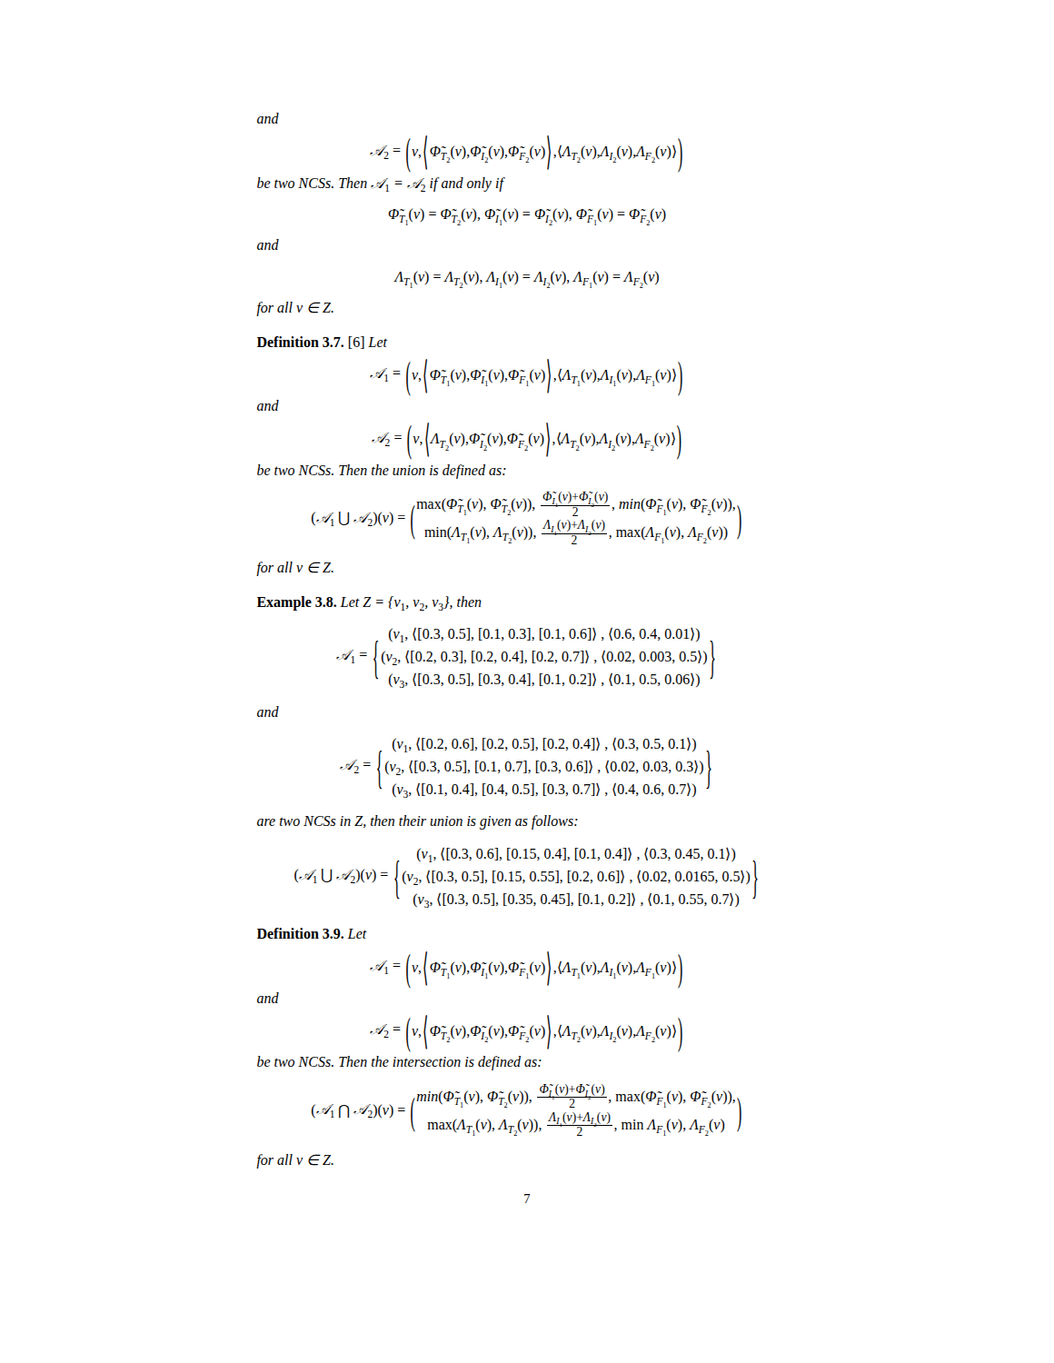and
𝒜2 = ( v, ⟨ Φ̃T2(v), Φ̃I2(v), Φ̃F2(v) ⟩, ⟨ΛT2(v), ΛI2(v), ΛF2(v)⟩ )
be two NCSs. Then 𝒜1 = 𝒜2 if and only if
Φ̃T1(v) = Φ̃T2(v), Φ̃I1(v) = Φ̃I2(v), Φ̃F1(v) = Φ̃F2(v)
and
ΛT1(v) = ΛT2(v), ΛI1(v) = ΛI2(v), ΛF1(v) = ΛF2(v)
for all v ∈ Z.
Definition 3.7. [6] Let
𝒜1 = ( v, ⟨ Φ̃T1(v), Φ̃I1(v), Φ̃F1(v) ⟩, ⟨ΛT1(v), ΛI1(v), ΛF1(v)⟩ )
and
𝒜2 = ( v, ⟨ ΛT2(v), Φ̃I2(v), Φ̃F2(v) ⟩, ⟨ΛT2(v), ΛI2(v), ΛF2(v)⟩ )
be two NCSs. Then the union is defined as:
(𝒜1 ⋃ 𝒜2)(v) = (
max(Φ̃T1(v), Φ̃T2(v)), Φ̃I1(v)+Φ̃I2(v) 2, min(Φ̃F1(v), Φ̃F2(v)),
min(ΛT1(v), ΛT2(v)), ΛI1(v)+ΛI2(v) 2, max(ΛF1(v), ΛF2(v))
)
for all v ∈ Z.
Example 3.8. Let Z = {v1, v2, v3}, then
𝒜1 = {
(v1, ⟨[0.3, 0.5], [0.1, 0.3], [0.1, 0.6]⟩ , ⟨0.6, 0.4, 0.01⟩)
(v2, ⟨[0.2, 0.3], [0.2, 0.4], [0.2, 0.7]⟩ , ⟨0.02, 0.003, 0.5⟩)
(v3, ⟨[0.3, 0.5], [0.3, 0.4], [0.1, 0.2]⟩ , ⟨0.1, 0.5, 0.06⟩)
}
and
𝒜2 = {
(v1, ⟨[0.2, 0.6], [0.2, 0.5], [0.2, 0.4]⟩ , ⟨0.3, 0.5, 0.1⟩)
(v2, ⟨[0.3, 0.5], [0.1, 0.7], [0.3, 0.6]⟩ , ⟨0.02, 0.03, 0.3⟩)
(v3, ⟨[0.1, 0.4], [0.4, 0.5], [0.3, 0.7]⟩ , ⟨0.4, 0.6, 0.7⟩)
}
are two NCSs in Z, then their union is given as follows:
(𝒜1 ⋃ 𝒜2)(v) = {
(v1, ⟨[0.3, 0.6], [0.15, 0.4], [0.1, 0.4]⟩ , ⟨0.3, 0.45, 0.1⟩)
(v2, ⟨[0.3, 0.5], [0.15, 0.55], [0.2, 0.6]⟩ , ⟨0.02, 0.0165, 0.5⟩)
(v3, ⟨[0.3, 0.5], [0.35, 0.45], [0.1, 0.2]⟩ , ⟨0.1, 0.55, 0.7⟩)
}
Definition 3.9. Let
𝒜1 = ( v, ⟨ Φ̃T1(v), Φ̃I1(v), Φ̃F1(v) ⟩, ⟨ΛT1(v), ΛI1(v), ΛF1(v)⟩ )
and
𝒜2 = ( v, ⟨ Φ̃T2(v), Φ̃I2(v), Φ̃F2(v) ⟩, ⟨ΛT2(v), ΛI2(v), ΛF2(v)⟩ )
be two NCSs. Then the intersection is defined as:
(𝒜1 ⋂ 𝒜2)(v) = (
min(Φ̃T1(v), Φ̃T2(v)), Φ̃I1(v)+Φ̃I2(v) 2, max(Φ̃F1(v), Φ̃F2(v)),
max(ΛT1(v), ΛT2(v)), ΛI1(v)+ΛI2(v) 2, min ΛF1(v), ΛF2(v)
)
for all v ∈ Z.
7